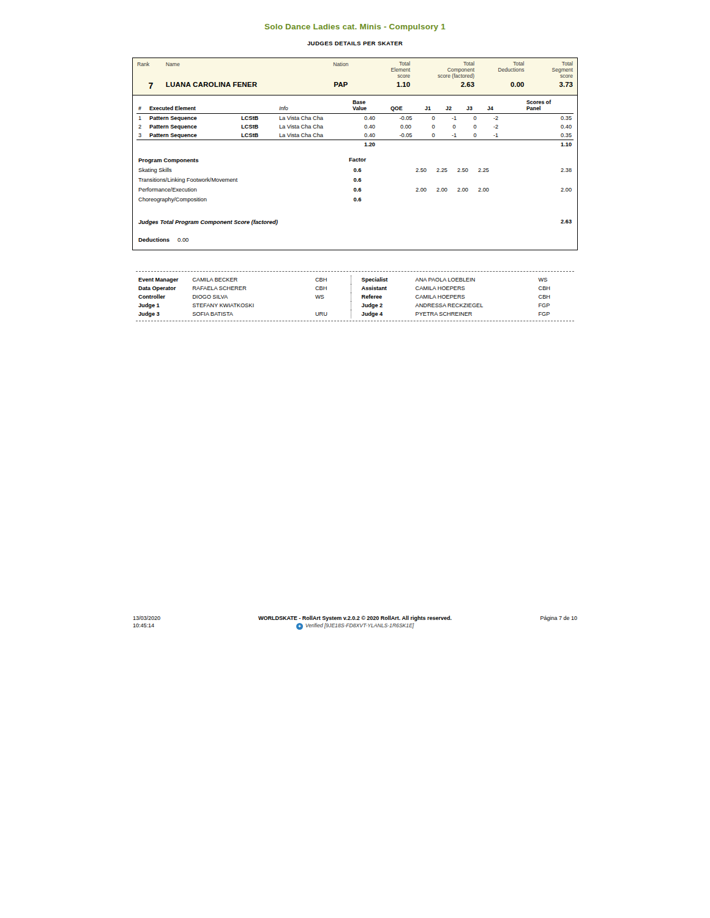Solo Dance Ladies cat. Minis - Compulsory 1
JUDGES DETAILS PER SKATER
| Rank | Name | Nation | Total Element score | Total Component score (factored) | Total Deductions | Total Segment score |
| 7 | LUANA CAROLINA FENER | PAP | 1.10 | 2.63 | 0.00 | 3.73 |
| # | Executed Element | | Info | Base Value | QOE | J1 | J2 | J3 | J4 | | Scores of Panel |
| --- | --- | --- | --- | --- | --- | --- | --- | --- | --- | --- | --- |
| 1 | Pattern Sequence | LCStB | La Vista Cha Cha | 0.40 | -0.05 | 0 | -1 | 0 | -2 | | 0.35 |
| 2 | Pattern Sequence | LCStB | La Vista Cha Cha | 0.40 | 0.00 | 0 | 0 | 0 | -2 | | 0.40 |
| 3 | Pattern Sequence | LCStB | La Vista Cha Cha | 0.40 | -0.05 | 0 | -1 | 0 | -1 | | 0.35 |
| | | | | 1.20 | | | | | | | 1.10 |
| Program Components | Factor | |
| Skating Skills | 0.6 | | 2.50 | 2.25 | 2.50 | 2.25 | | 2.38 |
| Transitions/Linking Footwork/Movement | 0.6 | | | | | | | |
| Performance/Execution | 0.6 | | 2.00 | 2.00 | 2.00 | 2.00 | | 2.00 |
| Choreography/Composition | 0.6 | | | | | | | |
| Judges Total Program Component Score (factored) | | 2.63 |
| Deductions 0.00 | |
| Event Manager | CAMILA BECKER | CBH | | Specialist | ANA PAOLA LOEBLEIN | WS |
| Data Operator | RAFAELA SCHERER | CBH | | Assistant | CAMILA HOEPERS | CBH |
| Controller | DIOGO SILVA | WS | | Referee | CAMILA HOEPERS | CBH |
| Judge 1 | STEFANY KWIATKOSKI | | | Judge 2 | ANDRESSA RECKZIEGEL | FGP |
| Judge 3 | SOFIA BATISTA | URU | | Judge 4 | PYETRA SCHREINER | FGP |
| 13/03/2020 | WORLDSKATE - RollArt System v.2.0.2 © 2020 RollArt. All rights reserved. | Página 7 de 10 |
| 10:45:14 | ✦ Verified [9JE18S-FD8XVT-YLANLS-1R6SK1E] | |